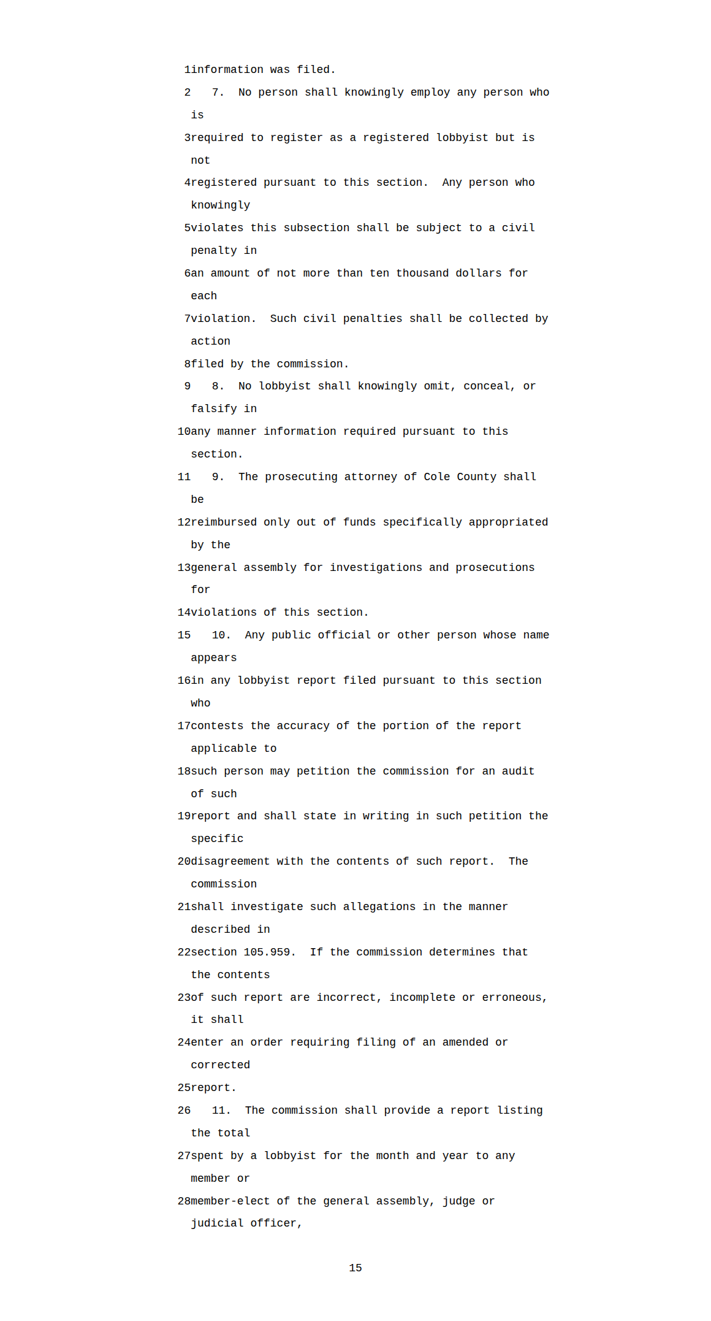| 1 | information was filed. |
| 2 | 7. No person shall knowingly employ any person who is |
| 3 | required to register as a registered lobbyist but is not |
| 4 | registered pursuant to this section. Any person who knowingly |
| 5 | violates this subsection shall be subject to a civil penalty in |
| 6 | an amount of not more than ten thousand dollars for each |
| 7 | violation. Such civil penalties shall be collected by action |
| 8 | filed by the commission. |
| 9 | 8. No lobbyist shall knowingly omit, conceal, or falsify in |
| 10 | any manner information required pursuant to this section. |
| 11 | 9. The prosecuting attorney of Cole County shall be |
| 12 | reimbursed only out of funds specifically appropriated by the |
| 13 | general assembly for investigations and prosecutions for |
| 14 | violations of this section. |
| 15 | 10. Any public official or other person whose name appears |
| 16 | in any lobbyist report filed pursuant to this section who |
| 17 | contests the accuracy of the portion of the report applicable to |
| 18 | such person may petition the commission for an audit of such |
| 19 | report and shall state in writing in such petition the specific |
| 20 | disagreement with the contents of such report. The commission |
| 21 | shall investigate such allegations in the manner described in |
| 22 | section 105.959. If the commission determines that the contents |
| 23 | of such report are incorrect, incomplete or erroneous, it shall |
| 24 | enter an order requiring filing of an amended or corrected |
| 25 | report. |
| 26 | 11. The commission shall provide a report listing the total |
| 27 | spent by a lobbyist for the month and year to any member or |
| 28 | member-elect of the general assembly, judge or judicial officer, |
15